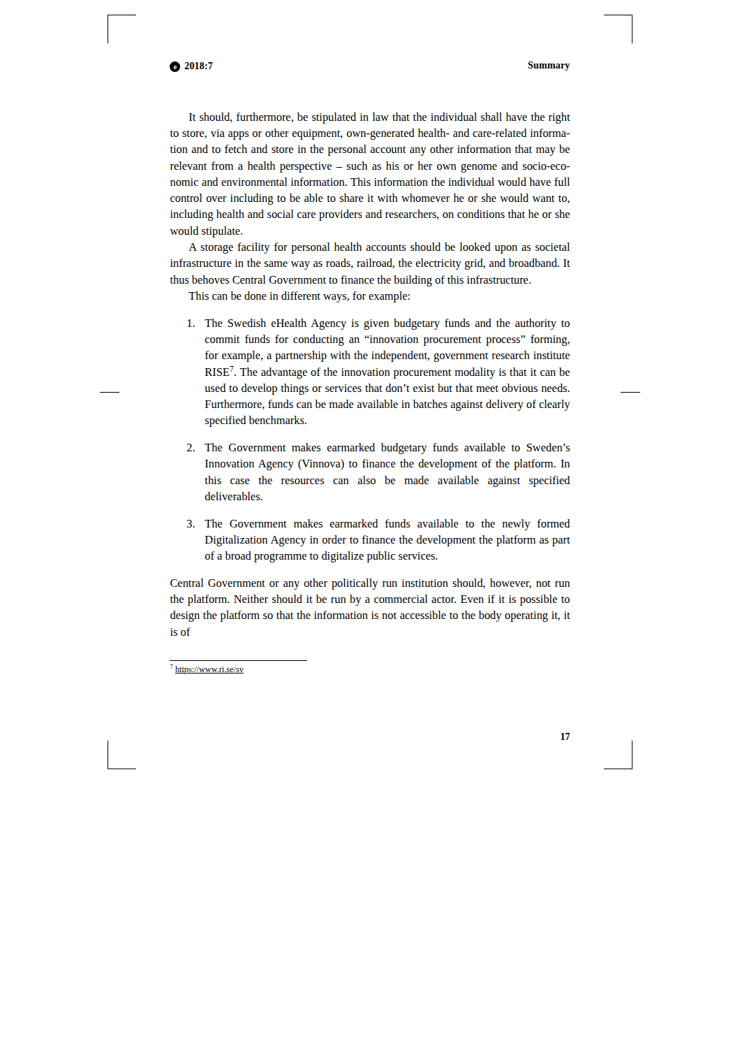e 2018:7 Summary
It should, furthermore, be stipulated in law that the individual shall have the right to store, via apps or other equipment, own-generated health- and care-related information and to fetch and store in the personal account any other information that may be relevant from a health perspective – such as his or her own genome and socio-economic and environmental information. This information the individual would have full control over including to be able to share it with whomever he or she would want to, including health and social care providers and researchers, on conditions that he or she would stipulate.
A storage facility for personal health accounts should be looked upon as societal infrastructure in the same way as roads, railroad, the electricity grid, and broadband. It thus behoves Central Government to finance the building of this infrastructure.
This can be done in different ways, for example:
The Swedish eHealth Agency is given budgetary funds and the authority to commit funds for conducting an “innovation procurement process” forming, for example, a partnership with the independent, government research institute RISE7. The advantage of the innovation procurement modality is that it can be used to develop things or services that don’t exist but that meet obvious needs. Furthermore, funds can be made available in batches against delivery of clearly specified benchmarks.
The Government makes earmarked budgetary funds available to Sweden’s Innovation Agency (Vinnova) to finance the development of the platform. In this case the resources can also be made available against specified deliverables.
The Government makes earmarked funds available to the newly formed Digitalization Agency in order to finance the development the platform as part of a broad programme to digitalize public services.
Central Government or any other politically run institution should, however, not run the platform. Neither should it be run by a commercial actor. Even if it is possible to design the platform so that the information is not accessible to the body operating it, it is of
7 https://www.ri.se/sv
17